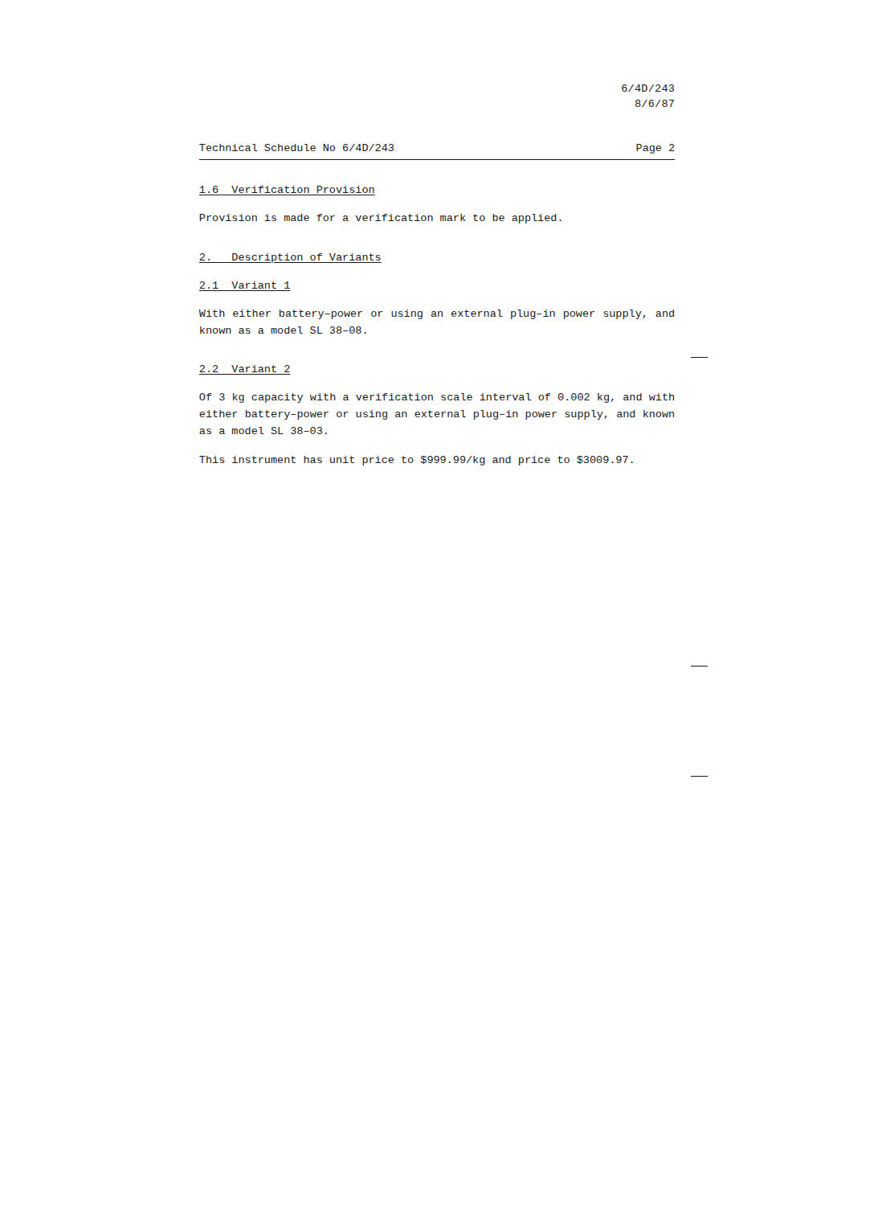6/4D/243
8/6/87
Technical Schedule No 6/4D/243
Page 2
1.6 Verification Provision
Provision is made for a verification mark to be applied.
2. Description of Variants
2.1 Variant 1
With either battery–power or using an external plug–in power supply, and known as a model SL 38–08.
2.2 Variant 2
Of 3 kg capacity with a verification scale interval of 0.002 kg, and with either battery–power or using an external plug–in power supply, and known as a model SL 38–03.
This instrument has unit price to $999.99/kg and price to $3009.97.